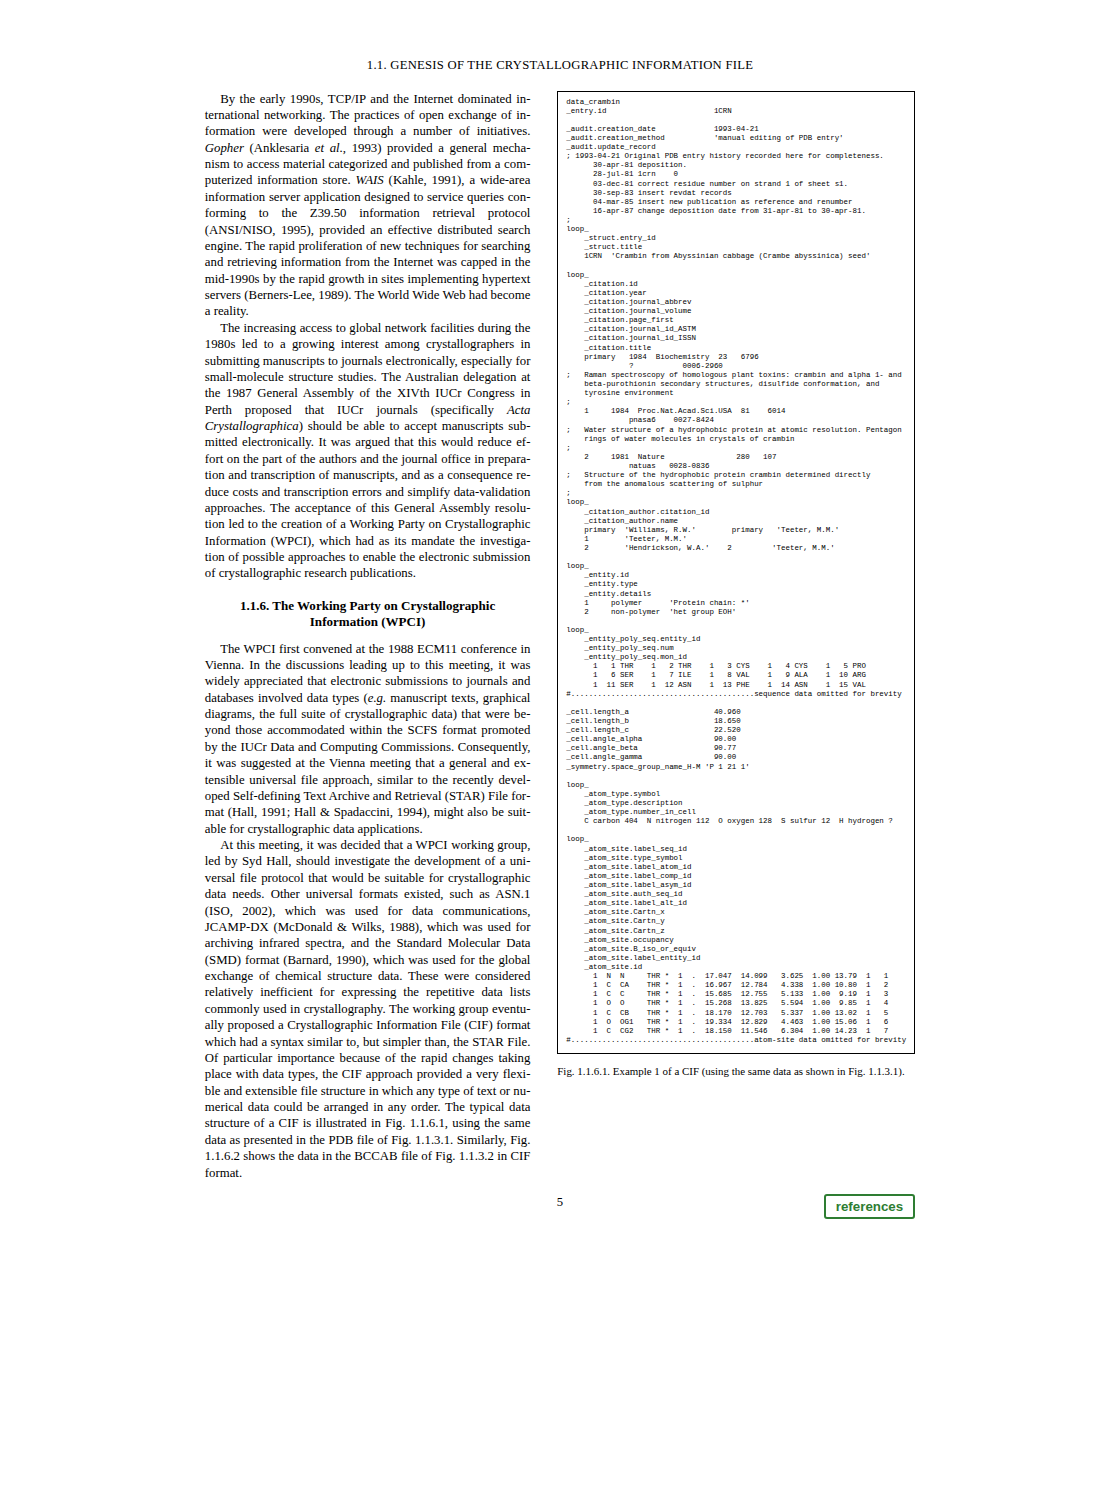1.1. GENESIS OF THE CRYSTALLOGRAPHIC INFORMATION FILE
By the early 1990s, TCP/IP and the Internet dominated international networking. The practices of open exchange of information were developed through a number of initiatives. Gopher (Anklesaria et al., 1993) provided a general mechanism to access material categorized and published from a computerized information store. WAIS (Kahle, 1991), a wide-area information server application designed to service queries conforming to the Z39.50 information retrieval protocol (ANSI/NISO, 1995), provided an effective distributed search engine. The rapid proliferation of new techniques for searching and retrieving information from the Internet was capped in the mid-1990s by the rapid growth in sites implementing hypertext servers (Berners-Lee, 1989). The World Wide Web had become a reality.
The increasing access to global network facilities during the 1980s led to a growing interest among crystallographers in submitting manuscripts to journals electronically, especially for small-molecule structure studies. The Australian delegation at the 1987 General Assembly of the XIVth IUCr Congress in Perth proposed that IUCr journals (specifically Acta Crystallographica) should be able to accept manuscripts submitted electronically. It was argued that this would reduce effort on the part of the authors and the journal office in preparation and transcription of manuscripts, and as a consequence reduce costs and transcription errors and simplify data-validation approaches. The acceptance of this General Assembly resolution led to the creation of a Working Party on Crystallographic Information (WPCI), which had as its mandate the investigation of possible approaches to enable the electronic submission of crystallographic research publications.
1.1.6. The Working Party on Crystallographic Information (WPCI)
The WPCI first convened at the 1988 ECM11 conference in Vienna. In the discussions leading up to this meeting, it was widely appreciated that electronic submissions to journals and databases involved data types (e.g. manuscript texts, graphical diagrams, the full suite of crystallographic data) that were beyond those accommodated within the SCFS format promoted by the IUCr Data and Computing Commissions. Consequently, it was suggested at the Vienna meeting that a general and extensible universal file approach, similar to the recently developed Self-defining Text Archive and Retrieval (STAR) File format (Hall, 1991; Hall & Spadaccini, 1994), might also be suitable for crystallographic data applications.
At this meeting, it was decided that a WPCI working group, led by Syd Hall, should investigate the development of a universal file protocol that would be suitable for crystallographic data needs. Other universal formats existed, such as ASN.1 (ISO, 2002), which was used for data communications, JCAMP-DX (McDonald & Wilks, 1988), which was used for archiving infrared spectra, and the Standard Molecular Data (SMD) format (Barnard, 1990), which was used for the global exchange of chemical structure data. These were considered relatively inefficient for expressing the repetitive data lists commonly used in crystallography. The working group eventually proposed a Crystallographic Information File (CIF) format which had a syntax similar to, but simpler than, the STAR File. Of particular importance because of the rapid changes taking place with data types, the CIF approach provided a very flexible and extensible file structure in which any type of text or numerical data could be arranged in any order. The typical data structure of a CIF is illustrated in Fig. 1.1.6.1, using the same data as presented in the PDB file of Fig. 1.1.3.1. Similarly, Fig. 1.1.6.2 shows the data in the BCCAB file of Fig. 1.1.3.2 in CIF format.
data_crambin _entry.id 1CRN _audit.creation_date 1993-04-21 _audit.creation_method 'manual editing of PDB entry' _audit.update_record ; 1993-04-21 Original PDB entry history recorded here for completeness. 30-apr-81 deposition. 28-jul-81 1crn 0 03-dec-81 correct residue number on strand 1 of sheet s1. 30-sep-83 insert revdat records 04-mar-85 insert new publication as reference and renumber 16-apr-87 change deposition date from 31-apr-81 to 30-apr-81. ; loop_ _struct.entry_id _struct.title 1CRN 'Crambin from Abyssinian cabbage (Crambe abyssinica) seed' loop_ _citation.id _citation.year _citation.journal_abbrev _citation.journal_volume _citation.page_first _citation.journal_id_ASTM _citation.journal_id_ISSN _citation.title primary 1984 Biochemistry 23 6796 ? 0006-2960 ; Raman spectroscopy of homologous plant toxins: crambin and alpha 1- and beta-purothionin secondary structures, disulfide conformation, and tyrosine environment ; 1 1984 Proc.Nat.Acad.Sci.USA 81 6014 pnasa6 0027-8424 ; Water structure of a hydrophobic protein at atomic resolution. Pentagon rings of water molecules in crystals of crambin ; 2 1981 Nature 280 107 natuas 0028-0836 ; Structure of the hydrophobic protein crambin determined directly from the anomalous scattering of sulphur ; loop_ _citation_author.citation_id _citation_author.name primary 'Williams, R.W.' primary 'Teeter, M.M.' 1 'Teeter, M.M.' 2 'Hendrickson, W.A.' 2 'Teeter, M.M.' loop_ _entity.id _entity.type _entity.details 1 polymer 'Protein chain: *' 2 non-polymer 'het group EOH' loop_ _entity_poly_seq.entity_id _entity_poly_seq.num _entity_poly_seq.mon_id 1 1 THR 1 2 THR 1 3 CYS 1 4 CYS 1 5 PRO 1 6 SER 1 7 ILE 1 8 VAL 1 9 ALA 1 10 ARG 1 11 SER 1 12 ASN 1 13 PHE 1 14 ASN 1 15 VAL #.........................................sequence data omitted for brevity _cell.length_a 40.960 _cell.length_b 18.650 _cell.length_c 22.520 _cell.angle_alpha 90.00 _cell.angle_beta 90.77 _cell.angle_gamma 90.00 _symmetry.space_group_name_H-M 'P 1 21 1' loop_ _atom_type.symbol _atom_type.description _atom_type.number_in_cell C carbon 404 N nitrogen 112 O oxygen 128 S sulfur 12 H hydrogen ? loop_ _atom_site.label_seq_id _atom_site.type_symbol _atom_site.label_atom_id _atom_site.label_comp_id _atom_site.label_asym_id _atom_site.auth_seq_id _atom_site.label_alt_id _atom_site.Cartn_x _atom_site.Cartn_y _atom_site.Cartn_z _atom_site.occupancy _atom_site.B_iso_or_equiv _atom_site.label_entity_id _atom_site.id 1 N N THR * 1 . 17.047 14.099 3.625 1.00 13.79 1 1 1 C CA THR * 1 . 16.967 12.784 4.338 1.00 10.80 1 2 1 C C THR * 1 . 15.685 12.755 5.133 1.00 9.19 1 3 1 O O THR * 1 . 15.268 13.825 5.594 1.00 9.85 1 4 1 C CB THR * 1 . 18.170 12.703 5.337 1.00 13.02 1 5 1 O OG1 THR * 1 . 19.334 12.829 4.463 1.00 15.06 1 6 1 C CG2 THR * 1 . 18.150 11.546 6.304 1.00 14.23 1 7 #.........................................atom-site data omitted for brevity
Fig. 1.1.6.1. Example 1 of a CIF (using the same data as shown in Fig. 1.1.3.1).
5
references